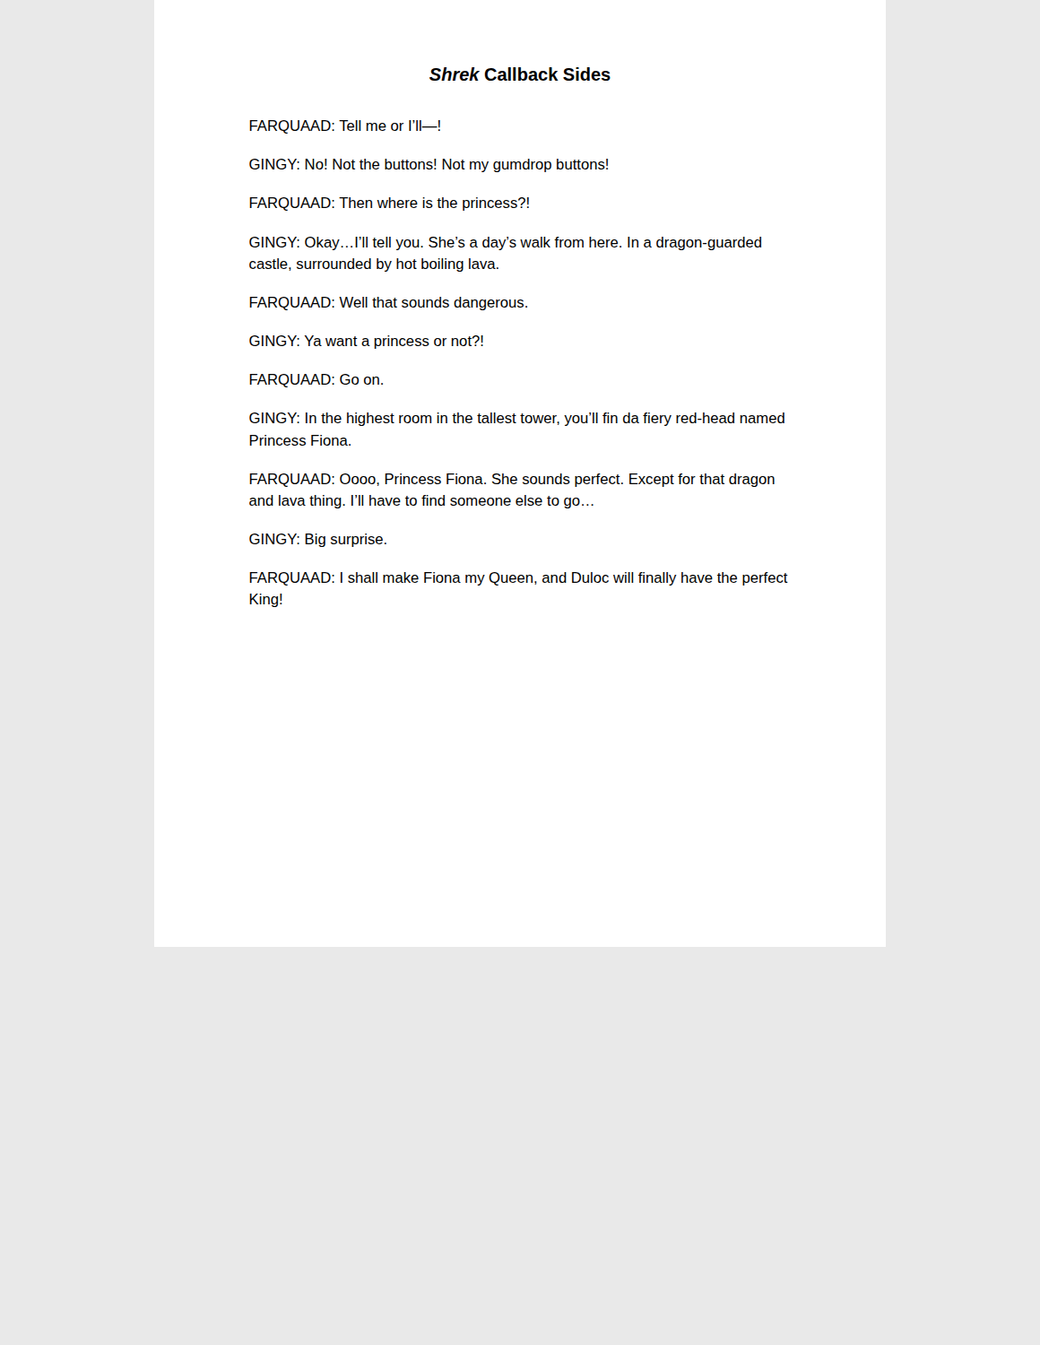Shrek Callback Sides
FARQUAAD: Tell me or I’ll—!
GINGY: No! Not the buttons! Not my gumdrop buttons!
FARQUAAD: Then where is the princess?!
GINGY: Okay…I’ll tell you. She’s a day’s walk from here. In a dragon-guarded castle, surrounded by hot boiling lava.
FARQUAAD: Well that sounds dangerous.
GINGY: Ya want a princess or not?!
FARQUAAD: Go on.
GINGY: In the highest room in the tallest tower, you’ll fin da fiery red-head named Princess Fiona.
FARQUAAD: Oooo, Princess Fiona. She sounds perfect. Except for that dragon and lava thing. I’ll have to find someone else to go…
GINGY: Big surprise.
FARQUAAD: I shall make Fiona my Queen, and Duloc will finally have the perfect King!